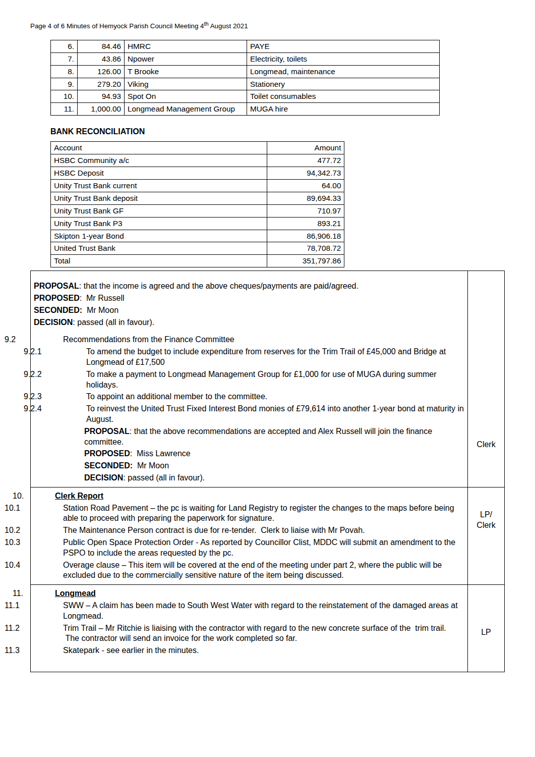Page 4 of 6 Minutes of Hemyock Parish Council Meeting 4th August 2021
| 6. | 84.46 | HMRC | PAYE |
| 7. | 43.86 | Npower | Electricity, toilets |
| 8. | 126.00 | T Brooke | Longmead, maintenance |
| 9. | 279.20 | Viking | Stationery |
| 10. | 94.93 | Spot On | Toilet consumables |
| 11. | 1,000.00 | Longmead Management Group | MUGA hire |
BANK RECONCILIATION
| Account | Amount |
| HSBC Community a/c | 477.72 |
| HSBC Deposit | 94,342.73 |
| Unity Trust Bank current | 64.00 |
| Unity Trust Bank deposit | 89,694.33 |
| Unity Trust Bank GF | 710.97 |
| Unity Trust Bank P3 | 893.21 |
| Skipton 1-year Bond | 86,906.18 |
| United Trust Bank | 78,708.72 |
| Total | 351,797.86 |
| PROPOSAL : that the income is agreed and the above cheques/payments are paid/agreed. PROPOSED : Mr Russell SECONDED: Mr Moon DECISION : passed (all in favour). 9.2 Recommendations from the Finance Committee 9.2.1 To amend the budget to include expenditure from reserves for the Trim Trail of £45,000 and Bridge at Longmead of £17,500 9.2.2 To make a payment to Longmead Management Group for £1,000 for use of MUGA during summer holidays. 9.2.3 To appoint an additional member to the committee. 9.2.4 To reinvest the United Trust Fixed Interest Bond monies of £79,614 into another 1-year bond at maturity in August. PROPOSAL : that the above recommendations are accepted and Alex Russell will join the finance committee. PROPOSED : Miss Lawrence SECONDED: Mr Moon DECISION : passed (all in favour). | Clerk |
| 10. Clerk Report 10.1 Station Road Pavement – the pc is waiting for Land Registry to register the changes to the maps before being able to proceed with preparing the paperwork for signature. 10.2 The Maintenance Person contract is due for re-tender. Clerk to liaise with Mr Povah. 10.3 Public Open Space Protection Order - As reported by Councillor Clist, MDDC will submit an amendment to the PSPO to include the areas requested by the pc. 10.4 Overage clause – This item will be covered at the end of the meeting under part 2, where the public will be excluded due to the commercially sensitive nature of the item being discussed. | LP/ Clerk |
| 11. Longmead 11.1 SWW – A claim has been made to South West Water with regard to the reinstatement of the damaged areas at Longmead. 11.2 Trim Trail – Mr Ritchie is liaising with the contractor with regard to the new concrete surface of the trim trail. The contractor will send an invoice for the work completed so far. 11.3 Skatepark - see earlier in the minutes. | LP |